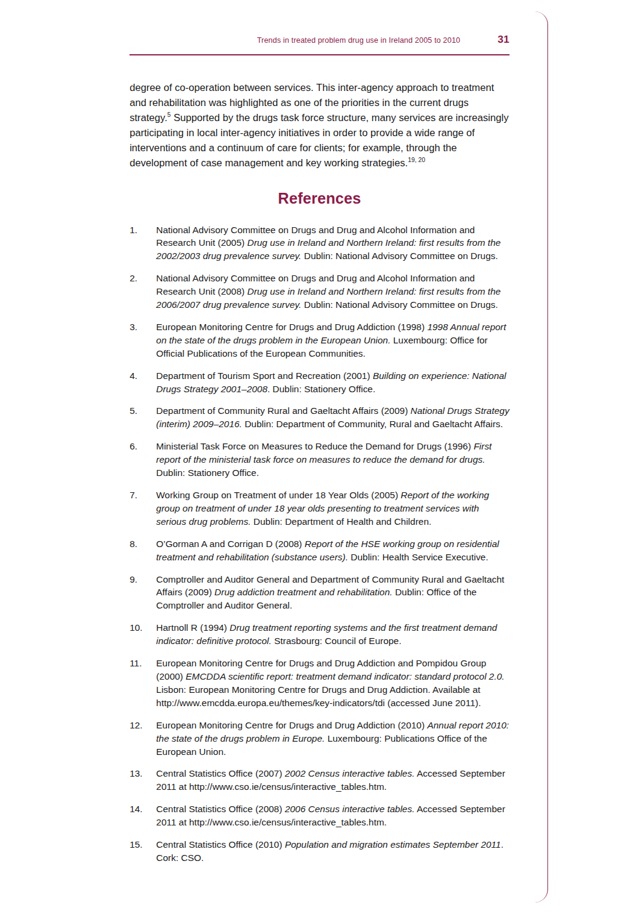Trends in treated problem drug use in Ireland 2005 to 2010 31
degree of co-operation between services. This inter-agency approach to treatment and rehabilitation was highlighted as one of the priorities in the current drugs strategy.5 Supported by the drugs task force structure, many services are increasingly participating in local inter-agency initiatives in order to provide a wide range of interventions and a continuum of care for clients; for example, through the development of case management and key working strategies.19, 20
References
National Advisory Committee on Drugs and Drug and Alcohol Information and Research Unit (2005) Drug use in Ireland and Northern Ireland: first results from the 2002/2003 drug prevalence survey. Dublin: National Advisory Committee on Drugs.
National Advisory Committee on Drugs and Drug and Alcohol Information and Research Unit (2008) Drug use in Ireland and Northern Ireland: first results from the 2006/2007 drug prevalence survey. Dublin: National Advisory Committee on Drugs.
European Monitoring Centre for Drugs and Drug Addiction (1998) 1998 Annual report on the state of the drugs problem in the European Union. Luxembourg: Office for Official Publications of the European Communities.
Department of Tourism Sport and Recreation (2001) Building on experience: National Drugs Strategy 2001–2008. Dublin: Stationery Office.
Department of Community Rural and Gaeltacht Affairs (2009) National Drugs Strategy (interim) 2009–2016. Dublin: Department of Community, Rural and Gaeltacht Affairs.
Ministerial Task Force on Measures to Reduce the Demand for Drugs (1996) First report of the ministerial task force on measures to reduce the demand for drugs. Dublin: Stationery Office.
Working Group on Treatment of under 18 Year Olds (2005) Report of the working group on treatment of under 18 year olds presenting to treatment services with serious drug problems. Dublin: Department of Health and Children.
O’Gorman A and Corrigan D (2008) Report of the HSE working group on residential treatment and rehabilitation (substance users). Dublin: Health Service Executive.
Comptroller and Auditor General and Department of Community Rural and Gaeltacht Affairs (2009) Drug addiction treatment and rehabilitation. Dublin: Office of the Comptroller and Auditor General.
Hartnoll R (1994) Drug treatment reporting systems and the first treatment demand indicator: definitive protocol. Strasbourg: Council of Europe.
European Monitoring Centre for Drugs and Drug Addiction and Pompidou Group (2000) EMCDDA scientific report: treatment demand indicator: standard protocol 2.0. Lisbon: European Monitoring Centre for Drugs and Drug Addiction. Available at http://www.emcdda.europa.eu/themes/key-indicators/tdi (accessed June 2011).
European Monitoring Centre for Drugs and Drug Addiction (2010) Annual report 2010: the state of the drugs problem in Europe. Luxembourg: Publications Office of the European Union.
Central Statistics Office (2007) 2002 Census interactive tables. Accessed September 2011 at http://www.cso.ie/census/interactive_tables.htm.
Central Statistics Office (2008) 2006 Census interactive tables. Accessed September 2011 at http://www.cso.ie/census/interactive_tables.htm.
Central Statistics Office (2010) Population and migration estimates September 2011. Cork: CSO.